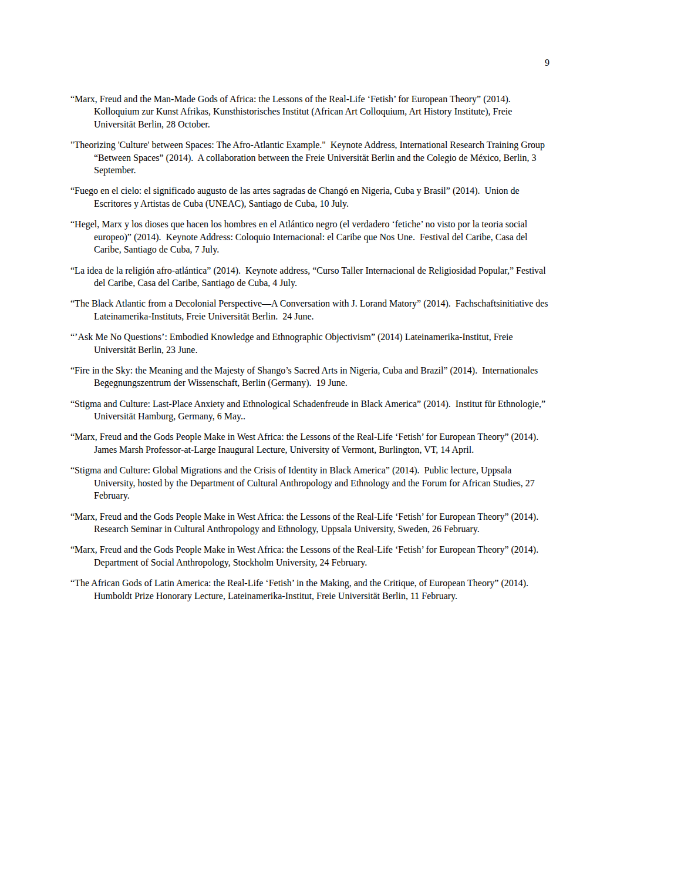9
“Marx, Freud and the Man-Made Gods of Africa: the Lessons of the Real-Life ‘Fetish’ for European Theory” (2014). Kolloquium zur Kunst Afrikas, Kunsthistorisches Institut (African Art Colloquium, Art History Institute), Freie Universität Berlin, 28 October.
"Theorizing 'Culture' between Spaces: The Afro-Atlantic Example." Keynote Address, International Research Training Group “Between Spaces” (2014). A collaboration between the Freie Universität Berlin and the Colegio de México, Berlin, 3 September.
“Fuego en el cielo: el significado augusto de las artes sagradas de Changó en Nigeria, Cuba y Brasil” (2014). Union de Escritores y Artistas de Cuba (UNEAC), Santiago de Cuba, 10 July.
“Hegel, Marx y los dioses que hacen los hombres en el Atlántico negro (el verdadero ‘fetiche’ no visto por la teoria social europeo)” (2014). Keynote Address: Coloquio Internacional: el Caribe que Nos Une. Festival del Caribe, Casa del Caribe, Santiago de Cuba, 7 July.
“La idea de la religión afro-atlántica” (2014). Keynote address, “Curso Taller Internacional de Religiosidad Popular,” Festival del Caribe, Casa del Caribe, Santiago de Cuba, 4 July.
“The Black Atlantic from a Decolonial Perspective—A Conversation with J. Lorand Matory” (2014). Fachschaftsinitiative des Lateinamerika-Instituts, Freie Universität Berlin. 24 June.
“’Ask Me No Questions’: Embodied Knowledge and Ethnographic Objectivism” (2014) Lateinamerika-Institut, Freie Universität Berlin, 23 June.
“Fire in the Sky: the Meaning and the Majesty of Shango’s Sacred Arts in Nigeria, Cuba and Brazil” (2014). Internationales Begegnungszentrum der Wissenschaft, Berlin (Germany). 19 June.
“Stigma and Culture: Last-Place Anxiety and Ethnological Schadenfreude in Black America” (2014). Institut für Ethnologie,” Universität Hamburg, Germany, 6 May..
“Marx, Freud and the Gods People Make in West Africa: the Lessons of the Real-Life ‘Fetish’ for European Theory” (2014). James Marsh Professor-at-Large Inaugural Lecture, University of Vermont, Burlington, VT, 14 April.
“Stigma and Culture: Global Migrations and the Crisis of Identity in Black America” (2014). Public lecture, Uppsala University, hosted by the Department of Cultural Anthropology and Ethnology and the Forum for African Studies, 27 February.
“Marx, Freud and the Gods People Make in West Africa: the Lessons of the Real-Life ‘Fetish’ for European Theory” (2014). Research Seminar in Cultural Anthropology and Ethnology, Uppsala University, Sweden, 26 February.
“Marx, Freud and the Gods People Make in West Africa: the Lessons of the Real-Life ‘Fetish’ for European Theory” (2014). Department of Social Anthropology, Stockholm University, 24 February.
“The African Gods of Latin America: the Real-Life ‘Fetish’ in the Making, and the Critique, of European Theory” (2014). Humboldt Prize Honorary Lecture, Lateinamerika-Institut, Freie Universität Berlin, 11 February.